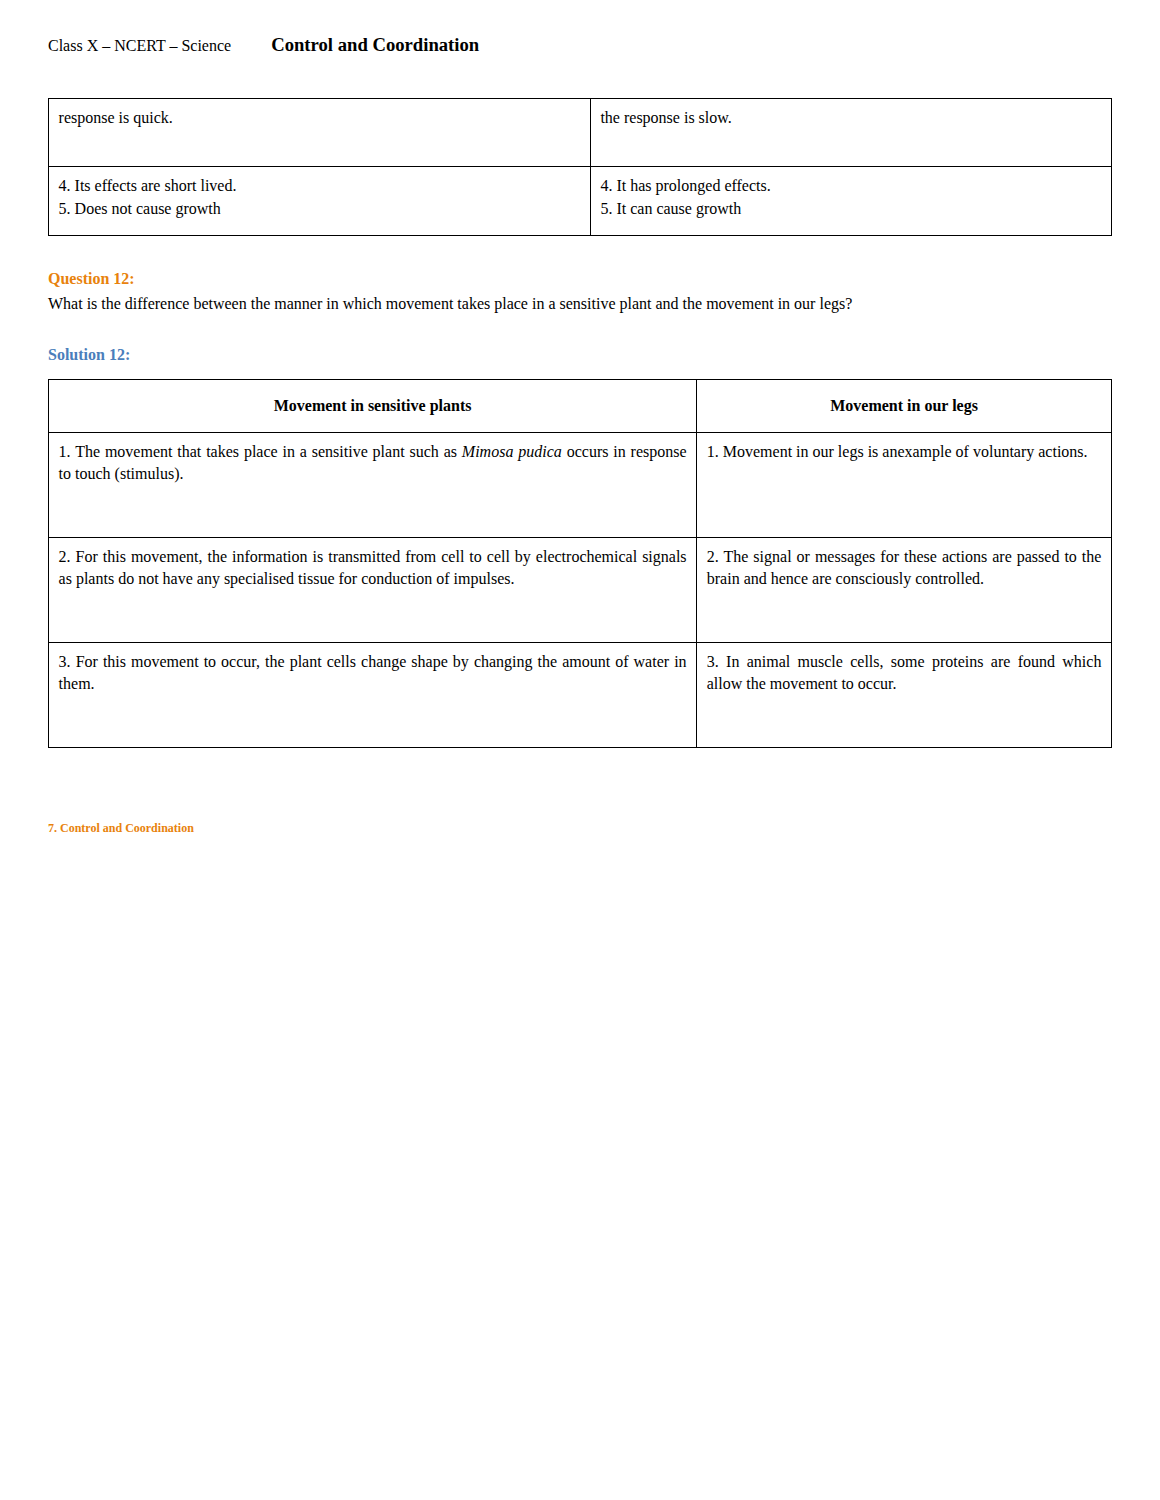Class X – NCERT – Science Control and Coordination
| response is quick. | the response is slow. |
| 4. Its effects are short lived. 5. Does not cause growth | 4. It has prolonged effects. 5. It can cause growth |
Question 12:
What is the difference between the manner in which movement takes place in a sensitive plant and the movement in our legs?
Solution 12:
| Movement in sensitive plants | Movement in our legs |
| --- | --- |
| 1. The movement that takes place in a sensitive plant such as Mimosa pudica occurs in response to touch (stimulus). | 1. Movement in our legs is anexample of voluntary actions. |
| 2. For this movement, the information is transmitted from cell to cell by electrochemical signals as plants do not have any specialised tissue for conduction of impulses. | 2. The signal or messages for these actions are passed to the brain and hence are consciously controlled. |
| 3. For this movement to occur, the plant cells change shape by changing the amount of water in them. | 3. In animal muscle cells, some proteins are found which allow the movement to occur. |
7. Control and Coordination